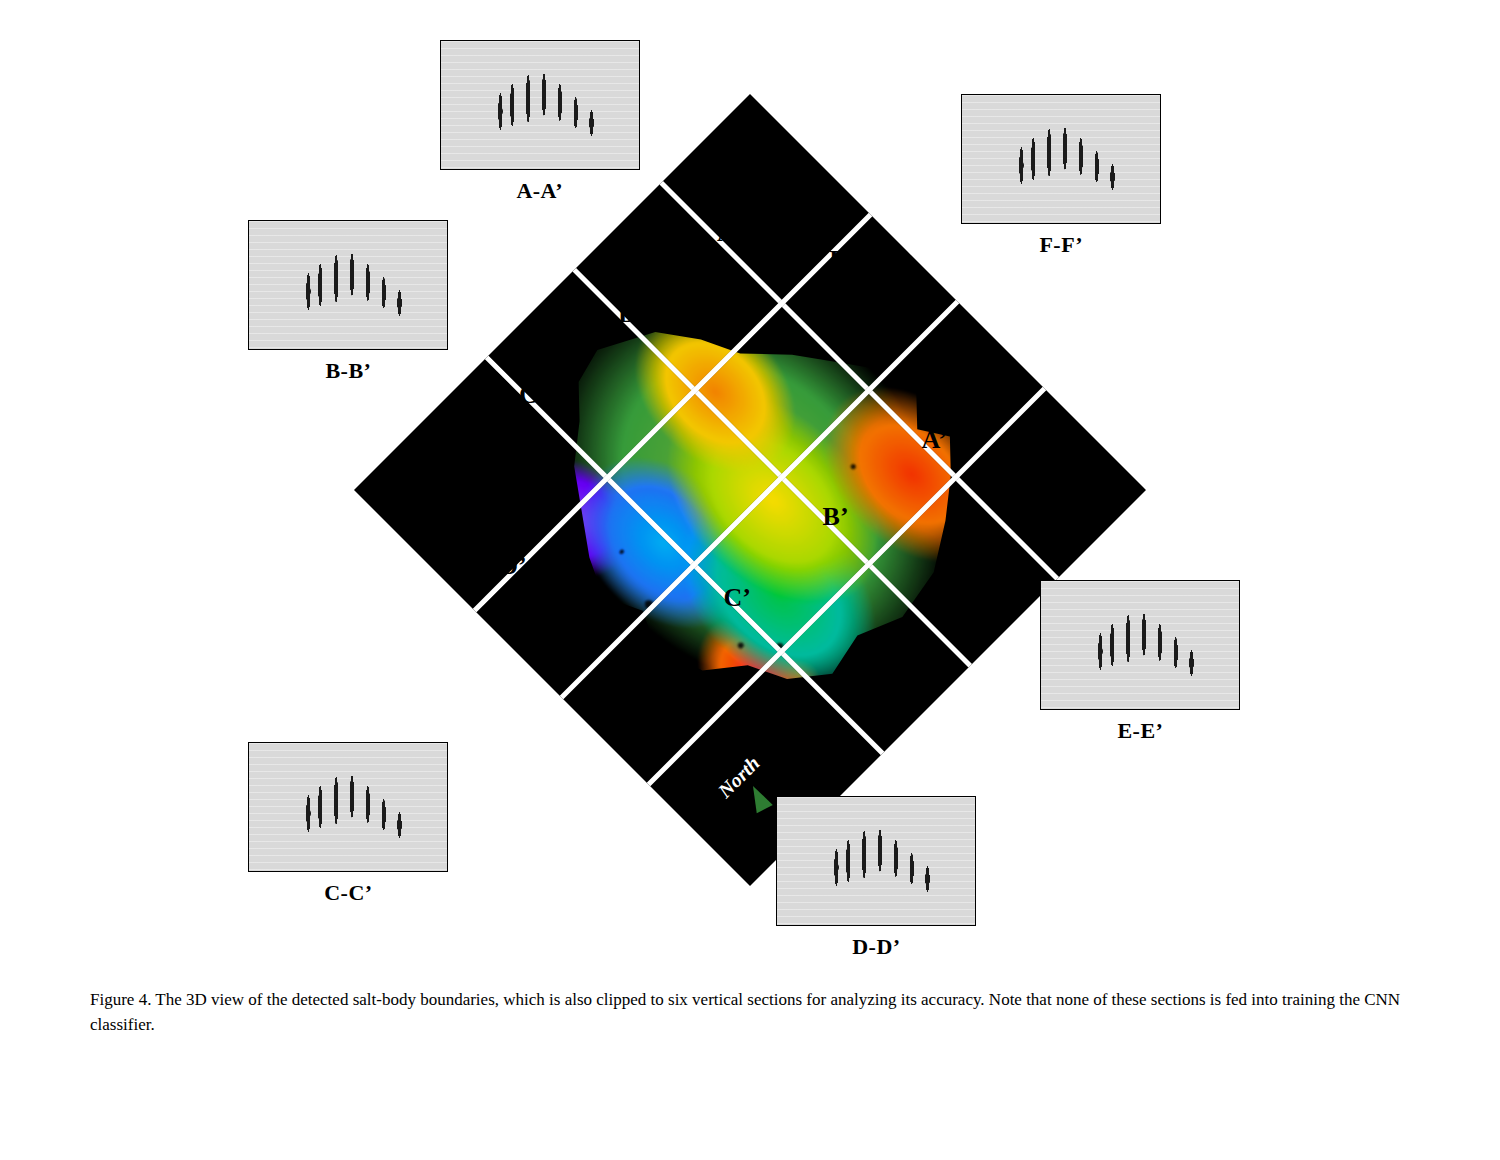North
A A’ B B’ C C’ D D’ E E’ F F’
A-A’
B-B’
C-C’
D-D’
E-E’
F-F’
Figure 4. The 3D view of the detected salt-body boundaries, which is also clipped to six vertical sections for analyzing its accuracy. Note that none of these sections is fed into training the CNN classifier.